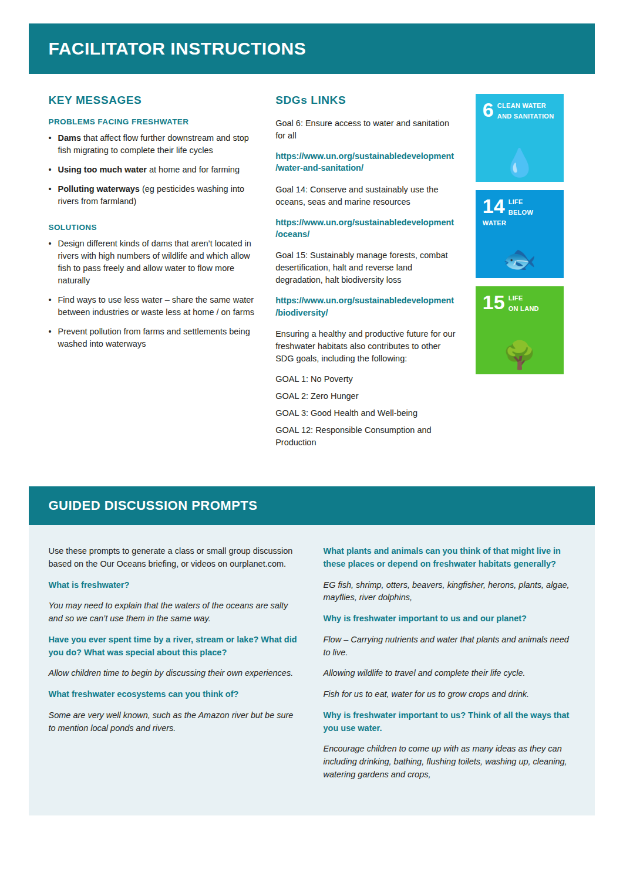FACILITATOR INSTRUCTIONS
KEY MESSAGES
Problems facing freshwater
Dams that affect flow further downstream and stop fish migrating to complete their life cycles
Using too much water at home and for farming
Polluting waterways (eg pesticides washing into rivers from farmland)
Solutions
Design different kinds of dams that aren’t located in rivers with high numbers of wildlife and which allow fish to pass freely and allow water to flow more naturally
Find ways to use less water – share the same water between industries or waste less at home / on farms
Prevent pollution from farms and settlements being washed into waterways
SDGs LINKS
Goal 6: Ensure access to water and sanitation for all
https://www.un.org/sustainabledevelopment/water-and-sanitation/
Goal 14: Conserve and sustainably use the oceans, seas and marine resources
https://www.un.org/sustainabledevelopment/oceans/
Goal 15: Sustainably manage forests, combat desertification, halt and reverse land degradation, halt biodiversity loss
https://www.un.org/sustainabledevelopment/biodiversity/
Ensuring a healthy and productive future for our freshwater habitats also contributes to other SDG goals, including the following:
GOAL 1: No Poverty
GOAL 2: Zero Hunger
GOAL 3: Good Health and Well-being
GOAL 12: Responsible Consumption and Production
6 Clean Water
and Sanitation
💧
14 Life
Below Water
🐟
15 Life
On Land
🌳
GUIDED DISCUSSION PROMPTS
Use these prompts to generate a class or small group discussion based on the Our Oceans briefing, or videos on ourplanet.com.
What is freshwater?
You may need to explain that the waters of the oceans are salty and so we can’t use them in the same way.
Have you ever spent time by a river, stream or lake? What did you do? What was special about this place?
Allow children time to begin by discussing their own experiences.
What freshwater ecosystems can you think of?
Some are very well known, such as the Amazon river but be sure to mention local ponds and rivers.
What plants and animals can you think of that might live in these places or depend on freshwater habitats generally?
EG fish, shrimp, otters, beavers, kingfisher, herons, plants, algae, mayflies, river dolphins,
Why is freshwater important to us and our planet?
Flow – Carrying nutrients and water that plants and animals need to live.
Allowing wildlife to travel and complete their life cycle.
Fish for us to eat, water for us to grow crops and drink.
Why is freshwater important to us? Think of all the ways that you use water.
Encourage children to come up with as many ideas as they can including drinking, bathing, flushing toilets, washing up, cleaning, watering gardens and crops,